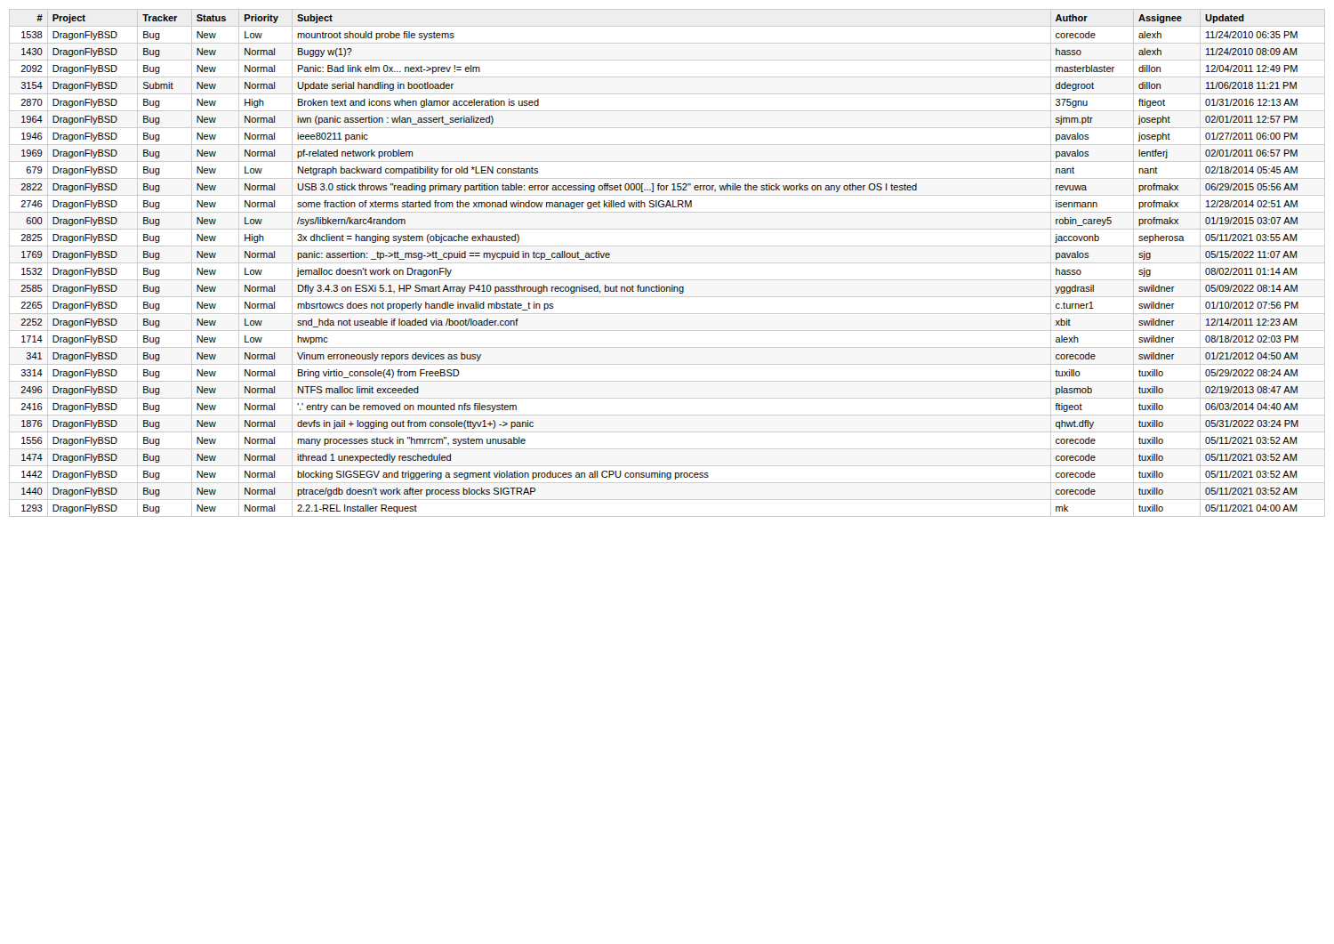| # | Project | Tracker | Status | Priority | Subject | Author | Assignee | Updated |
| --- | --- | --- | --- | --- | --- | --- | --- | --- |
| 1538 | DragonFlyBSD | Bug | New | Low | mountroot should probe file systems | corecode | alexh | 11/24/2010 06:35 PM |
| 1430 | DragonFlyBSD | Bug | New | Normal | Buggy w(1)? | hasso | alexh | 11/24/2010 08:09 AM |
| 2092 | DragonFlyBSD | Bug | New | Normal | Panic: Bad link elm 0x... next->prev != elm | masterblaster | dillon | 12/04/2011 12:49 PM |
| 3154 | DragonFlyBSD | Submit | New | Normal | Update serial handling in bootloader | ddegroot | dillon | 11/06/2018 11:21 PM |
| 2870 | DragonFlyBSD | Bug | New | High | Broken text and icons when glamor acceleration is used | 375gnu | ftigeot | 01/31/2016 12:13 AM |
| 1964 | DragonFlyBSD | Bug | New | Normal | iwn (panic assertion : wlan_assert_serialized) | sjmm.ptr | josepht | 02/01/2011 12:57 PM |
| 1946 | DragonFlyBSD | Bug | New | Normal | ieee80211 panic | pavalos | josepht | 01/27/2011 06:00 PM |
| 1969 | DragonFlyBSD | Bug | New | Normal | pf-related network problem | pavalos | lentferj | 02/01/2011 06:57 PM |
| 679 | DragonFlyBSD | Bug | New | Low | Netgraph backward compatibility for old *LEN constants | nant | nant | 02/18/2014 05:45 AM |
| 2822 | DragonFlyBSD | Bug | New | Normal | USB 3.0 stick throws "reading primary partition table: error accessing offset 000[...] for 152" error, while the stick works on any other OS I tested | revuwa | profmakx | 06/29/2015 05:56 AM |
| 2746 | DragonFlyBSD | Bug | New | Normal | some fraction of xterms started from the xmonad window manager get killed with SIGALRM | isenmann | profmakx | 12/28/2014 02:51 AM |
| 600 | DragonFlyBSD | Bug | New | Low | /sys/libkern/karc4random | robin_carey5 | profmakx | 01/19/2015 03:07 AM |
| 2825 | DragonFlyBSD | Bug | New | High | 3x dhclient = hanging system (objcache exhausted) | jaccovonb | sepherosa | 05/11/2021 03:55 AM |
| 1769 | DragonFlyBSD | Bug | New | Normal | panic: assertion: _tp->tt_msg->tt_cpuid == mycpuid in tcp_callout_active | pavalos | sjg | 05/15/2022 11:07 AM |
| 1532 | DragonFlyBSD | Bug | New | Low | jemalloc doesn't work on DragonFly | hasso | sjg | 08/02/2011 01:14 AM |
| 2585 | DragonFlyBSD | Bug | New | Normal | Dfly 3.4.3 on ESXi 5.1, HP Smart Array P410 passthrough recognised, but not functioning | yggdrasil | swildner | 05/09/2022 08:14 AM |
| 2265 | DragonFlyBSD | Bug | New | Normal | mbsrtowcs does not properly handle invalid mbstate_t in ps | c.turner1 | swildner | 01/10/2012 07:56 PM |
| 2252 | DragonFlyBSD | Bug | New | Low | snd_hda not useable if loaded via /boot/loader.conf | xbit | swildner | 12/14/2011 12:23 AM |
| 1714 | DragonFlyBSD | Bug | New | Low | hwpmc | alexh | swildner | 08/18/2012 02:03 PM |
| 341 | DragonFlyBSD | Bug | New | Normal | Vinum erroneously repors devices as busy | corecode | swildner | 01/21/2012 04:50 AM |
| 3314 | DragonFlyBSD | Bug | New | Normal | Bring virtio_console(4) from FreeBSD | tuxillo | tuxillo | 05/29/2022 08:24 AM |
| 2496 | DragonFlyBSD | Bug | New | Normal | NTFS malloc limit exceeded | plasmob | tuxillo | 02/19/2013 08:47 AM |
| 2416 | DragonFlyBSD | Bug | New | Normal | '.' entry can be removed on mounted nfs filesystem | ftigeot | tuxillo | 06/03/2014 04:40 AM |
| 1876 | DragonFlyBSD | Bug | New | Normal | devfs in jail + logging out from console(ttyv1+) -> panic | qhwt.dfly | tuxillo | 05/31/2022 03:24 PM |
| 1556 | DragonFlyBSD | Bug | New | Normal | many processes stuck in "hmrrcm", system unusable | corecode | tuxillo | 05/11/2021 03:52 AM |
| 1474 | DragonFlyBSD | Bug | New | Normal | ithread 1 unexpectedly rescheduled | corecode | tuxillo | 05/11/2021 03:52 AM |
| 1442 | DragonFlyBSD | Bug | New | Normal | blocking SIGSEGV and triggering a segment violation produces an all CPU consuming process | corecode | tuxillo | 05/11/2021 03:52 AM |
| 1440 | DragonFlyBSD | Bug | New | Normal | ptrace/gdb doesn't work after process blocks SIGTRAP | corecode | tuxillo | 05/11/2021 03:52 AM |
| 1293 | DragonFlyBSD | Bug | New | Normal | 2.2.1-REL Installer Request | mk | tuxillo | 05/11/2021 04:00 AM |